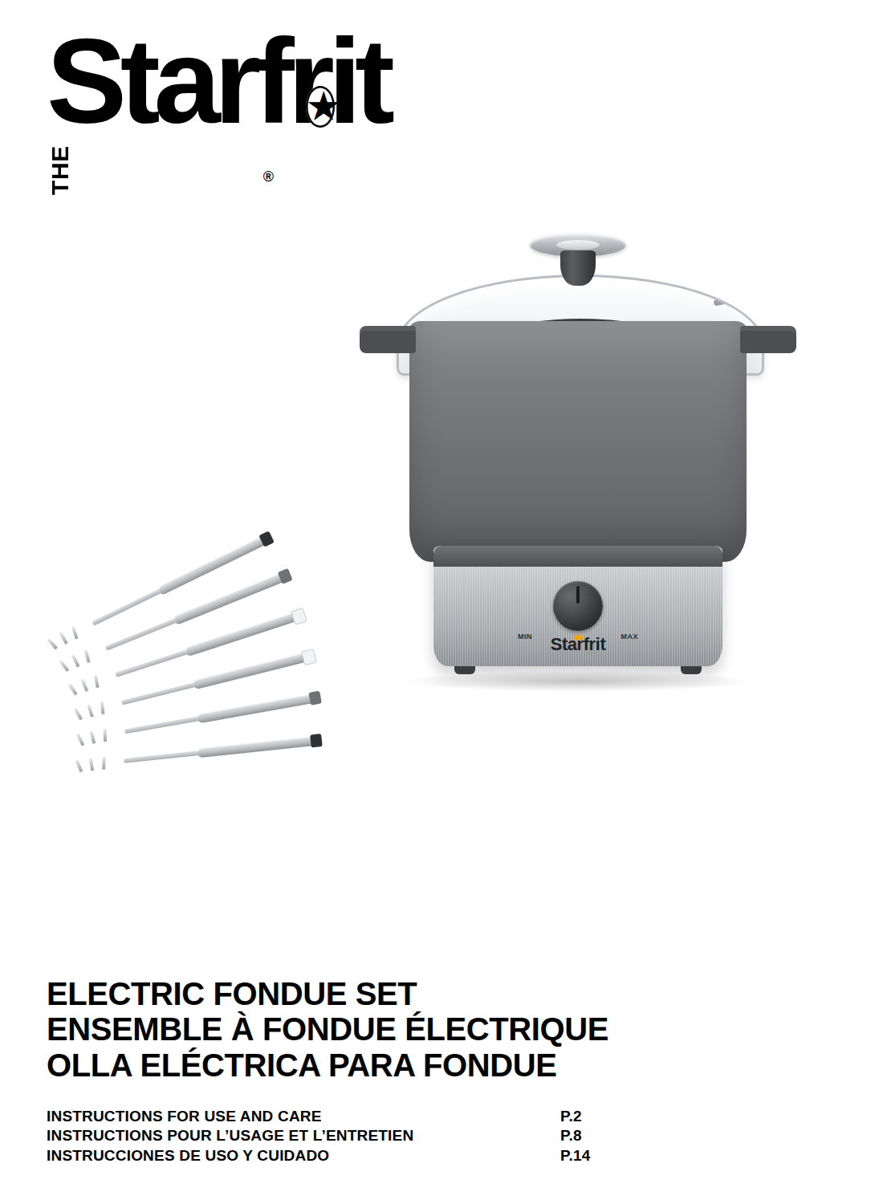Starfr it
THE ROCK
THE ROCK®
MIN MAX
Starfrit
Electric Fondue Set
Ensemble à fondue électrique
Olla eléctrica para fondue
| Instructions for use and care | P.2 |
| Instructions pour l’usage et l’entretien | P.8 |
| Instrucciones de uso y cuidado | P.14 |